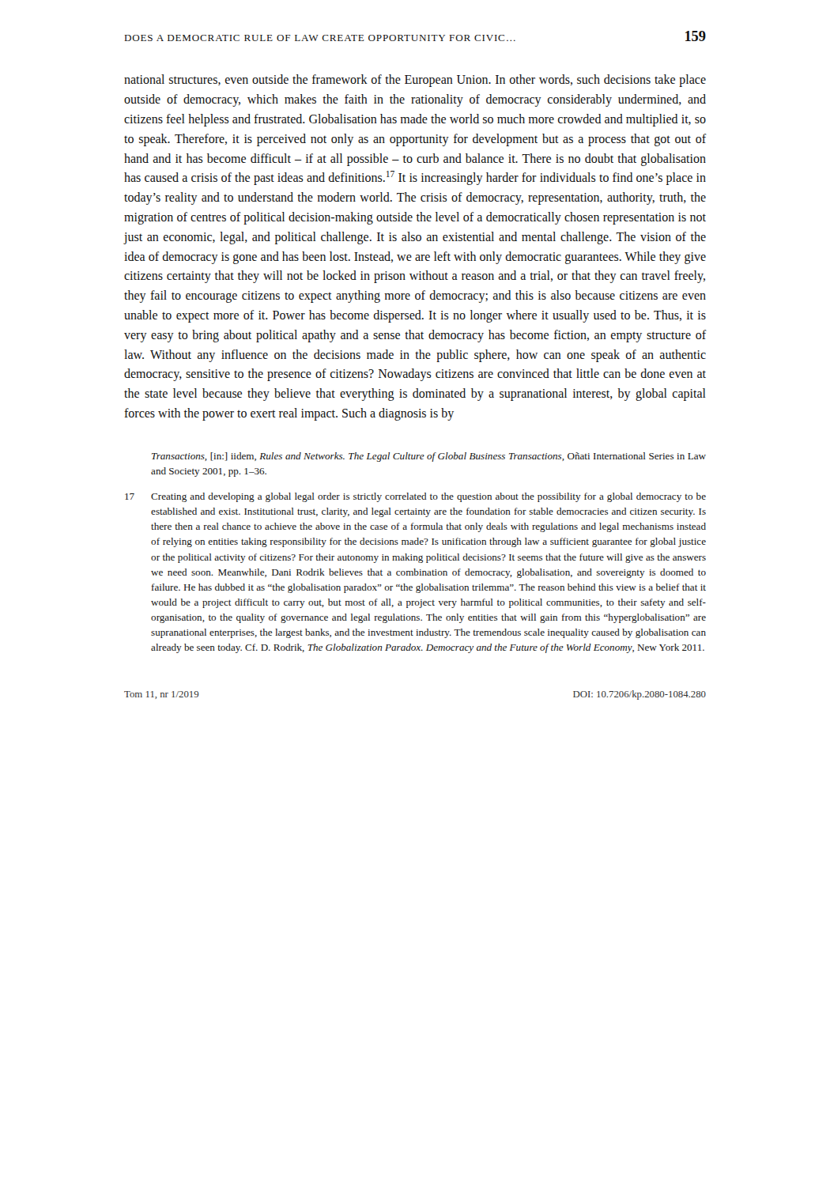Does a democratic rule of law create opportunity for civic… 159
national structures, even outside the framework of the European Union. In other words, such decisions take place outside of democracy, which makes the faith in the rationality of democracy considerably undermined, and citizens feel helpless and frustrated. Globalisation has made the world so much more crowded and multiplied it, so to speak. Therefore, it is perceived not only as an opportunity for development but as a process that got out of hand and it has become difficult – if at all possible – to curb and balance it. There is no doubt that globalisation has caused a crisis of the past ideas and definitions.17 It is increasingly harder for individuals to find one’s place in today’s reality and to understand the modern world. The crisis of democracy, representation, authority, truth, the migration of centres of political decision-making outside the level of a democratically chosen representation is not just an economic, legal, and political challenge. It is also an existential and mental challenge. The vision of the idea of democracy is gone and has been lost. Instead, we are left with only democratic guarantees. While they give citizens certainty that they will not be locked in prison without a reason and a trial, or that they can travel freely, they fail to encourage citizens to expect anything more of democracy; and this is also because citizens are even unable to expect more of it. Power has become dispersed. It is no longer where it usually used to be. Thus, it is very easy to bring about political apathy and a sense that democracy has become fiction, an empty structure of law. Without any influence on the decisions made in the public sphere, how can one speak of an authentic democracy, sensitive to the presence of citizens? Nowadays citizens are convinced that little can be done even at the state level because they believe that everything is dominated by a supranational interest, by global capital forces with the power to exert real impact. Such a diagnosis is by
Transactions, [in:] iidem, Rules and Networks. The Legal Culture of Global Business Transactions, Oñati International Series in Law and Society 2001, pp. 1–36.
17 Creating and developing a global legal order is strictly correlated to the question about the possibility for a global democracy to be established and exist. Institutional trust, clarity, and legal certainty are the foundation for stable democracies and citizen security. Is there then a real chance to achieve the above in the case of a formula that only deals with regulations and legal mechanisms instead of relying on entities taking responsibility for the decisions made? Is unification through law a sufficient guarantee for global justice or the political activity of citizens? For their autonomy in making political decisions? It seems that the future will give as the answers we need soon. Meanwhile, Dani Rodrik believes that a combination of democracy, globalisation, and sovereignty is doomed to failure. He has dubbed it as “the globalisation paradox” or “the globalisation trilemma”. The reason behind this view is a belief that it would be a project difficult to carry out, but most of all, a project very harmful to political communities, to their safety and self-organisation, to the quality of governance and legal regulations. The only entities that will gain from this “hyperglobalisation” are supranational enterprises, the largest banks, and the investment industry. The tremendous scale inequality caused by globalisation can already be seen today. Cf. D. Rodrik, The Globalization Paradox. Democracy and the Future of the World Economy, New York 2011.
Tom 11, nr 1/2019 DOI: 10.7206/kp.2080-1084.280